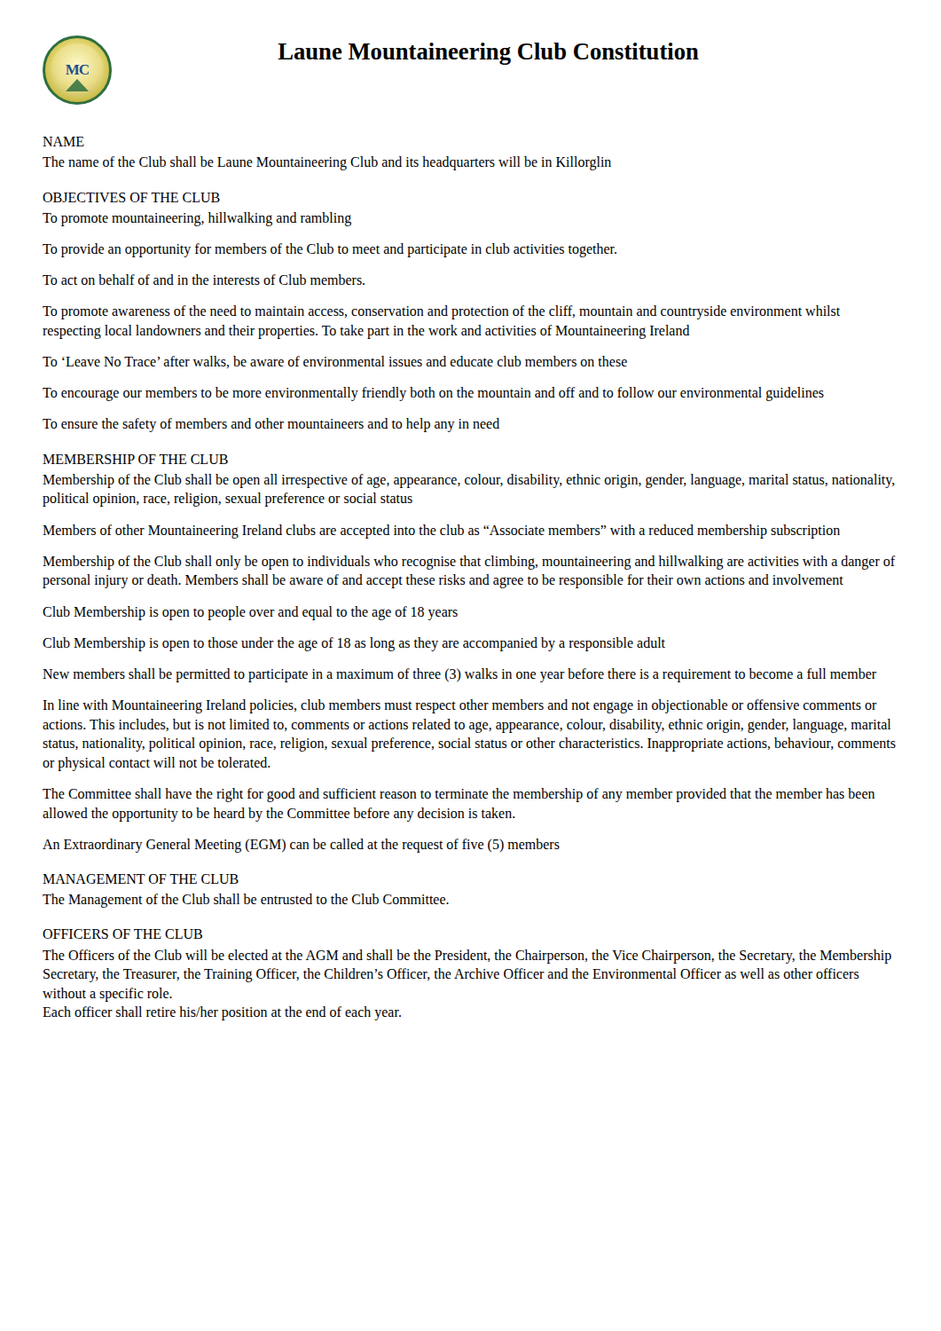MC
Laune Mountaineering Club Constitution
Name
The name of the Club shall be Laune Mountaineering Club and its headquarters will be in Killorglin
Objectives of the Club
To promote mountaineering, hillwalking and rambling
To provide an opportunity for members of the Club to meet and participate in club activities together.
To act on behalf of and in the interests of Club members.
To promote awareness of the need to maintain access, conservation and protection of the cliff, mountain and countryside environment whilst respecting local landowners and their properties. To take part in the work and activities of Mountaineering Ireland
To ‘Leave No Trace’ after walks, be aware of environmental issues and educate club members on these
To encourage our members to be more environmentally friendly both on the mountain and off and to follow our environmental guidelines
To ensure the safety of members and other mountaineers and to help any in need
Membership of the Club
Membership of the Club shall be open all irrespective of age, appearance, colour, disability, ethnic origin, gender, language, marital status, nationality, political opinion, race, religion, sexual preference or social status
Members of other Mountaineering Ireland clubs are accepted into the club as “Associate members” with a reduced membership subscription
Membership of the Club shall only be open to individuals who recognise that climbing, mountaineering and hillwalking are activities with a danger of personal injury or death. Members shall be aware of and accept these risks and agree to be responsible for their own actions and involvement
Club Membership is open to people over and equal to the age of 18 years
Club Membership is open to those under the age of 18 as long as they are accompanied by a responsible adult
New members shall be permitted to participate in a maximum of three (3) walks in one year before there is a requirement to become a full member
In line with Mountaineering Ireland policies, club members must respect other members and not engage in objectionable or offensive comments or actions. This includes, but is not limited to, comments or actions related to age, appearance, colour, disability, ethnic origin, gender, language, marital status, nationality, political opinion, race, religion, sexual preference, social status or other characteristics. Inappropriate actions, behaviour, comments or physical contact will not be tolerated.
The Committee shall have the right for good and sufficient reason to terminate the membership of any member provided that the member has been allowed the opportunity to be heard by the Committee before any decision is taken.
An Extraordinary General Meeting (EGM) can be called at the request of five (5) members
Management of the Club
The Management of the Club shall be entrusted to the Club Committee.
Officers of the Club
The Officers of the Club will be elected at the AGM and shall be the President, the Chairperson, the Vice Chairperson, the Secretary, the Membership Secretary, the Treasurer, the Training Officer, the Children’s Officer, the Archive Officer and the Environmental Officer as well as other officers without a specific role.
Each officer shall retire his/her position at the end of each year.